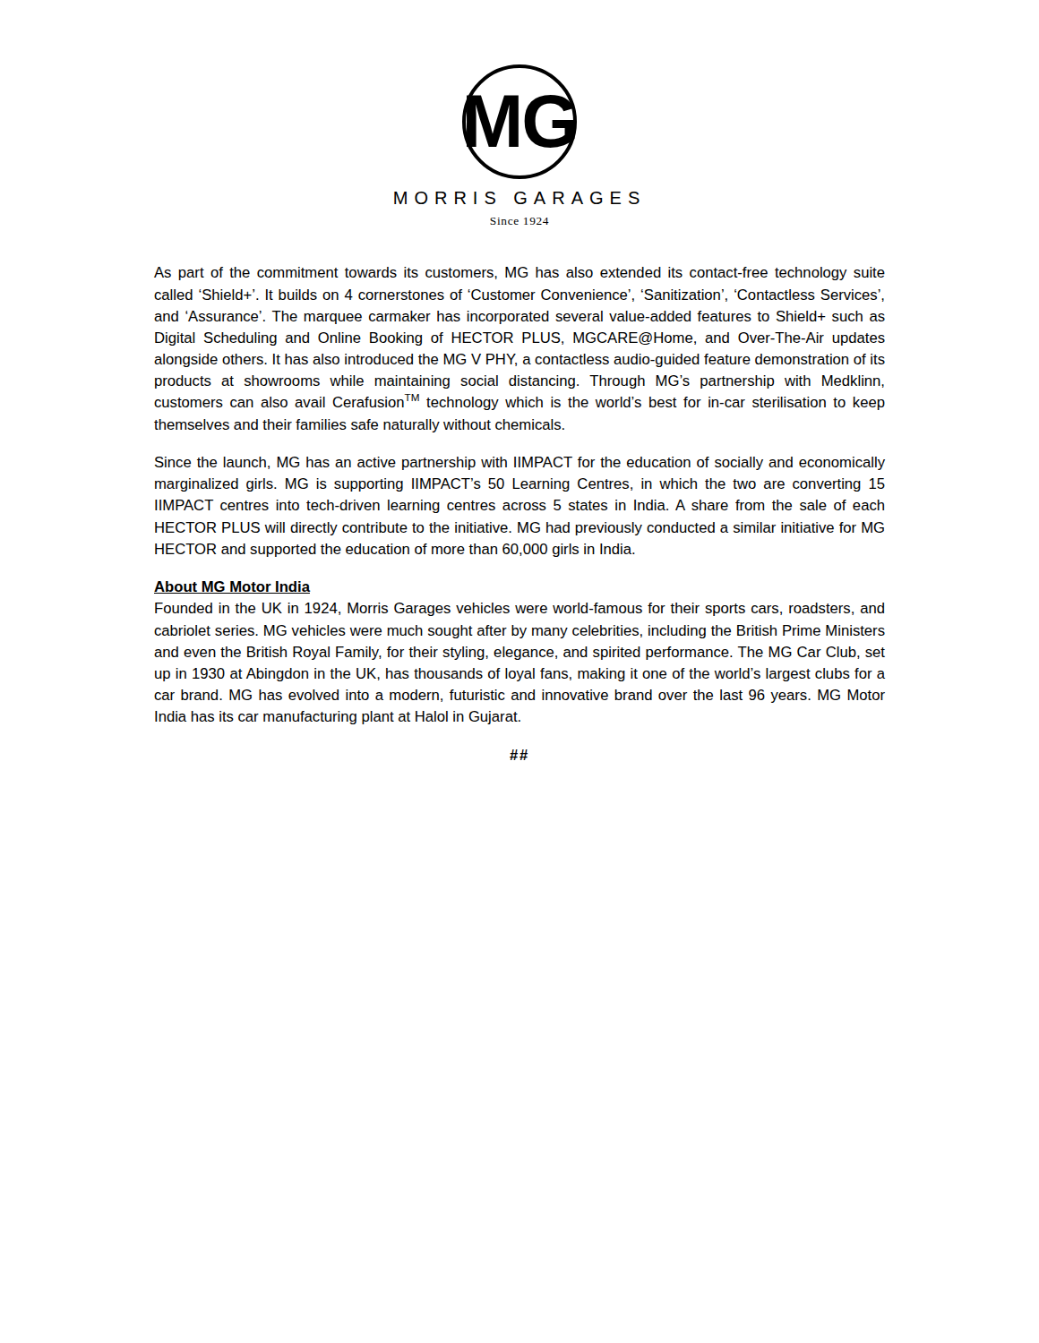MG
MORRIS GARAGES
Since 1924
As part of the commitment towards its customers, MG has also extended its contact-free technology suite called ‘Shield+’. It builds on 4 cornerstones of ‘Customer Convenience’, ‘Sanitization’, ‘Contactless Services’, and ‘Assurance’. The marquee carmaker has incorporated several value-added features to Shield+ such as Digital Scheduling and Online Booking of HECTOR PLUS, MGCARE@Home, and Over-The-Air updates alongside others. It has also introduced the MG V PHY, a contactless audio-guided feature demonstration of its products at showrooms while maintaining social distancing. Through MG’s partnership with Medklinn, customers can also avail CerafusionTM technology which is the world’s best for in-car sterilisation to keep themselves and their families safe naturally without chemicals.
Since the launch, MG has an active partnership with IIMPACT for the education of socially and economically marginalized girls. MG is supporting IIMPACT’s 50 Learning Centres, in which the two are converting 15 IIMPACT centres into tech-driven learning centres across 5 states in India. A share from the sale of each HECTOR PLUS will directly contribute to the initiative. MG had previously conducted a similar initiative for MG HECTOR and supported the education of more than 60,000 girls in India.
About MG Motor India
Founded in the UK in 1924, Morris Garages vehicles were world-famous for their sports cars, roadsters, and cabriolet series. MG vehicles were much sought after by many celebrities, including the British Prime Ministers and even the British Royal Family, for their styling, elegance, and spirited performance. The MG Car Club, set up in 1930 at Abingdon in the UK, has thousands of loyal fans, making it one of the world’s largest clubs for a car brand. MG has evolved into a modern, futuristic and innovative brand over the last 96 years. MG Motor India has its car manufacturing plant at Halol in Gujarat.
##